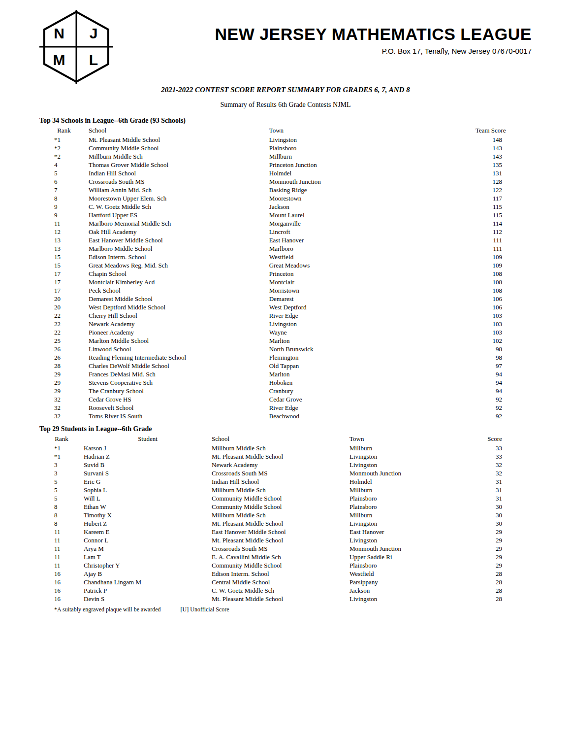N J M L
NEW JERSEY MATHEMATICS LEAGUE
P.O. Box 17, Tenafly, New Jersey 07670-0017
2021-2022 CONTEST SCORE REPORT SUMMARY FOR GRADES 6, 7, AND 8
Summary of Results 6th Grade Contests NJML
Top 34 Schools in League--6th Grade (93 Schools)
| Rank | School | Town | Team Score |
| --- | --- | --- | --- |
| *1 | Mt. Pleasant Middle School | Livingston | 148 |
| *2 | Community Middle School | Plainsboro | 143 |
| *2 | Millburn Middle Sch | Millburn | 143 |
| 4 | Thomas Grover Middle School | Princeton Junction | 135 |
| 5 | Indian Hill School | Holmdel | 131 |
| 6 | Crossroads South MS | Monmouth Junction | 128 |
| 7 | William Annin Mid. Sch | Basking Ridge | 122 |
| 8 | Moorestown Upper Elem. Sch | Moorestown | 117 |
| 9 | C. W. Goetz Middle Sch | Jackson | 115 |
| 9 | Hartford Upper ES | Mount Laurel | 115 |
| 11 | Marlboro Memorial Middle Sch | Morganville | 114 |
| 12 | Oak Hill Academy | Lincroft | 112 |
| 13 | East Hanover Middle School | East Hanover | 111 |
| 13 | Marlboro Middle School | Marlboro | 111 |
| 15 | Edison Interm. School | Westfield | 109 |
| 15 | Great Meadows Reg. Mid. Sch | Great Meadows | 109 |
| 17 | Chapin School | Princeton | 108 |
| 17 | Montclair Kimberley Acd | Montclair | 108 |
| 17 | Peck School | Morristown | 108 |
| 20 | Demarest Middle School | Demarest | 106 |
| 20 | West Deptford Middle School | West Deptford | 106 |
| 22 | Cherry Hill School | River Edge | 103 |
| 22 | Newark Academy | Livingston | 103 |
| 22 | Pioneer Academy | Wayne | 103 |
| 25 | Marlton Middle School | Marlton | 102 |
| 26 | Linwood School | North Brunswick | 98 |
| 26 | Reading Fleming Intermediate School | Flemington | 98 |
| 28 | Charles DeWolf Middle School | Old Tappan | 97 |
| 29 | Frances DeMasi Mid. Sch | Marlton | 94 |
| 29 | Stevens Cooperative Sch | Hoboken | 94 |
| 29 | The Cranbury School | Cranbury | 94 |
| 32 | Cedar Grove HS | Cedar Grove | 92 |
| 32 | Roosevelt School | River Edge | 92 |
| 32 | Toms River IS South | Beachwood | 92 |
Top 29 Students in League--6th Grade
| Rank | Student | School | Town | Score |
| --- | --- | --- | --- | --- |
| *1 | Karson J | Millburn Middle Sch | Millburn | 33 |
| *1 | Hadrian Z | Mt. Pleasant Middle School | Livingston | 33 |
| 3 | Suvid B | Newark Academy | Livingston | 32 |
| 3 | Survani S | Crossroads South MS | Monmouth Junction | 32 |
| 5 | Eric G | Indian Hill School | Holmdel | 31 |
| 5 | Sophia L | Millburn Middle Sch | Millburn | 31 |
| 5 | Will L | Community Middle School | Plainsboro | 31 |
| 8 | Ethan W | Community Middle School | Plainsboro | 30 |
| 8 | Timothy X | Millburn Middle Sch | Millburn | 30 |
| 8 | Hubert Z | Mt. Pleasant Middle School | Livingston | 30 |
| 11 | Kareem E | East Hanover Middle School | East Hanover | 29 |
| 11 | Connor L | Mt. Pleasant Middle School | Livingston | 29 |
| 11 | Arya M | Crossroads South MS | Monmouth Junction | 29 |
| 11 | Lam T | E. A. Cavallini Middle Sch | Upper Saddle Ri | 29 |
| 11 | Christopher Y | Community Middle School | Plainsboro | 29 |
| 16 | Ajay B | Edison Interm. School | Westfield | 28 |
| 16 | Chandhana Lingam M | Central Middle School | Parsippany | 28 |
| 16 | Patrick P | C. W. Goetz Middle Sch | Jackson | 28 |
| 16 | Devin S | Mt. Pleasant Middle School | Livingston | 28 |
*A suitably engraved plaque will be awarded [U] Unofficial Score